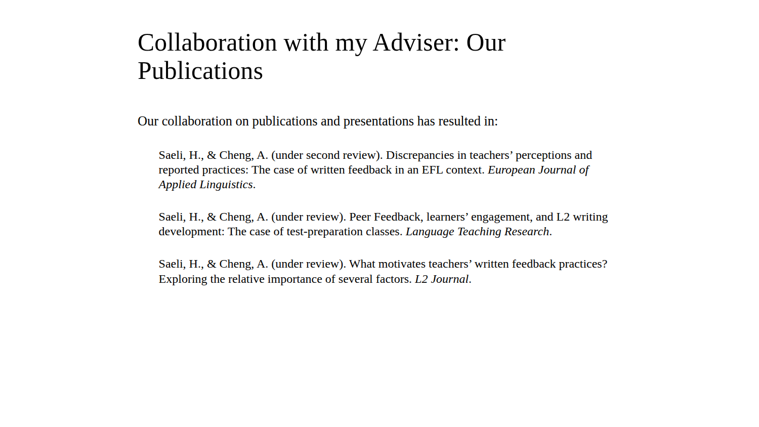Collaboration with my Adviser: Our Publications
Our collaboration on publications and presentations has resulted in:
Saeli, H., & Cheng, A. (under second review). Discrepancies in teachers’ perceptions and reported practices: The case of written feedback in an EFL context. European Journal of Applied Linguistics.
Saeli, H., & Cheng, A. (under review). Peer Feedback, learners’ engagement, and L2 writing development: The case of test-preparation classes. Language Teaching Research.
Saeli, H., & Cheng, A. (under review). What motivates teachers’ written feedback practices? Exploring the relative importance of several factors. L2 Journal.